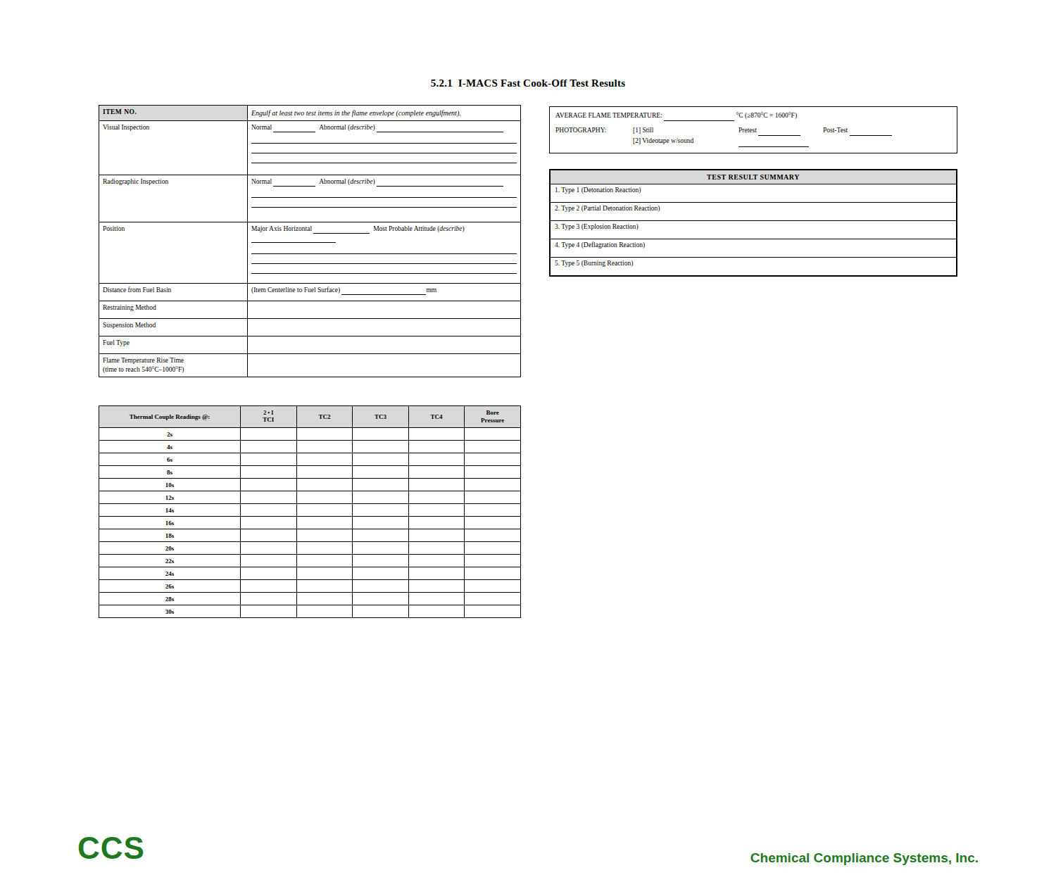5.2.1 I-MACS Fast Cook-Off Test Results
| ITEM NO. | Engulf at least two test items in the flame envelope (complete engulfment). |
| Visual Inspection | Normal Abnormal ( describe ) |
| Radiographic Inspection | Normal Abnormal ( describe ) |
| Position | Major Axis Horizontal Most Probable Attitude ( describe ) |
| Distance from Fuel Basin | (Item Centerline to Fuel Surface) mm |
| Restraining Method | |
| Suspension Method | |
| Fuel Type | |
| Flame Temperature Rise Time (time to reach 540°C–1000°F) | |
| Thermal Couple Readings @: | 2 • I TCI | TC2 | TC3 | TC4 | Bore Pressure |
| --- | --- | --- | --- | --- | --- |
| 2s | | | | | |
| 4s | | | | | |
| 6s | | | | | |
| 8s | | | | | |
| 10s | | | | | |
| 12s | | | | | |
| 14s | | | | | |
| 16s | | | | | |
| 18s | | | | | |
| 20s | | | | | |
| 22s | | | | | |
| 24s | | | | | |
| 26s | | | | | |
| 28s | | | | | |
| 30s | | | | | |
AVERAGE FLAME TEMPERATURE: °C (≥870°C = 1600°F)
PHOTOGRAPHY:
[1] Still
Pretest
Post-Test
[2] Videotape w/sound
TEST RESULT SUMMARY
1. Type 1 (Detonation Reaction)
2. Type 2 (Partial Detonation Reaction)
3. Type 3 (Explosion Reaction)
4. Type 4 (Deflagration Reaction)
5. Type 5 (Burning Reaction)
CCS
Chemical Compliance Systems, Inc.